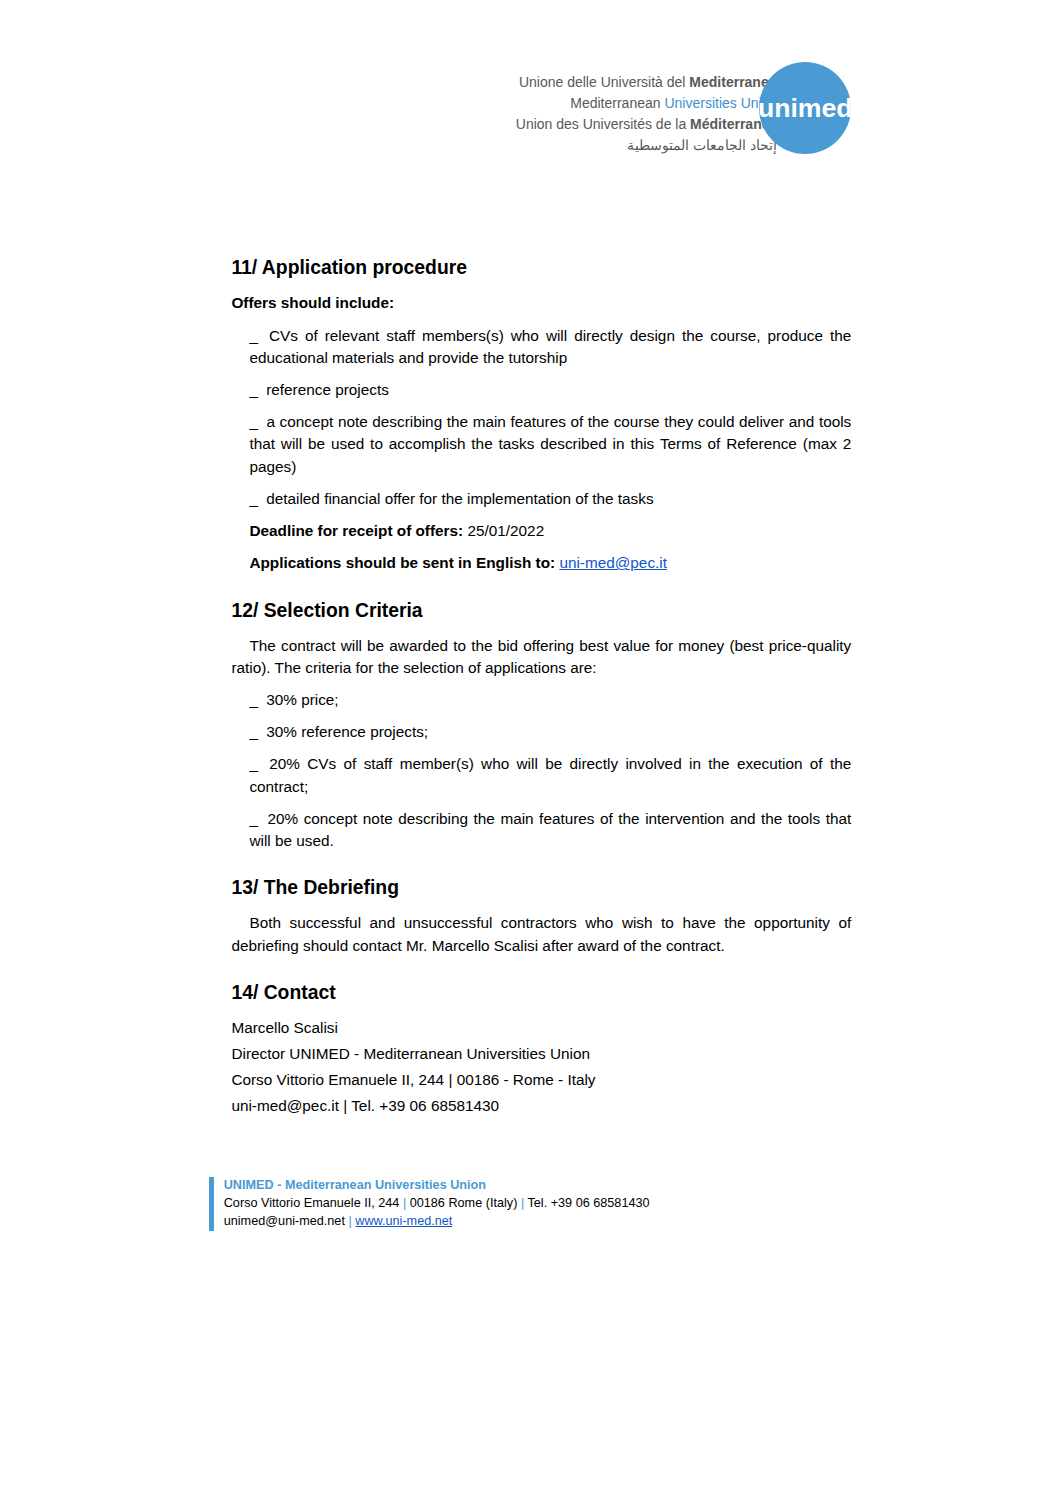Unione delle Università del Mediterraneo
Mediterranean Universities Union
Union des Universités de la Méditerranée
إتحاد الجامعات المتوسطية
unimed
11/ Application procedure
Offers should include:
_ CVs of relevant staff members(s) who will directly design the course, produce the educational materials and provide the tutorship
_ reference projects
_ a concept note describing the main features of the course they could deliver and tools that will be used to accomplish the tasks described in this Terms of Reference (max 2 pages)
_ detailed financial offer for the implementation of the tasks
Deadline for receipt of offers: 25/01/2022
Applications should be sent in English to: uni-med@pec.it
12/ Selection Criteria
The contract will be awarded to the bid offering best value for money (best price-quality ratio). The criteria for the selection of applications are:
_ 30% price;
_ 30% reference projects;
_ 20% CVs of staff member(s) who will be directly involved in the execution of the contract;
_ 20% concept note describing the main features of the intervention and the tools that will be used.
13/ The Debriefing
Both successful and unsuccessful contractors who wish to have the opportunity of debriefing should contact Mr. Marcello Scalisi after award of the contract.
14/ Contact
Marcello Scalisi
Director UNIMED - Mediterranean Universities Union
Corso Vittorio Emanuele II, 244 | 00186 - Rome - Italy
uni-med@pec.it | Tel. +39 06 68581430
UNIMED - Mediterranean Universities Union
Corso Vittorio Emanuele II, 244 | 00186 Rome (Italy) | Tel. +39 06 68581430
unimed@uni-med.net | www.uni-med.net